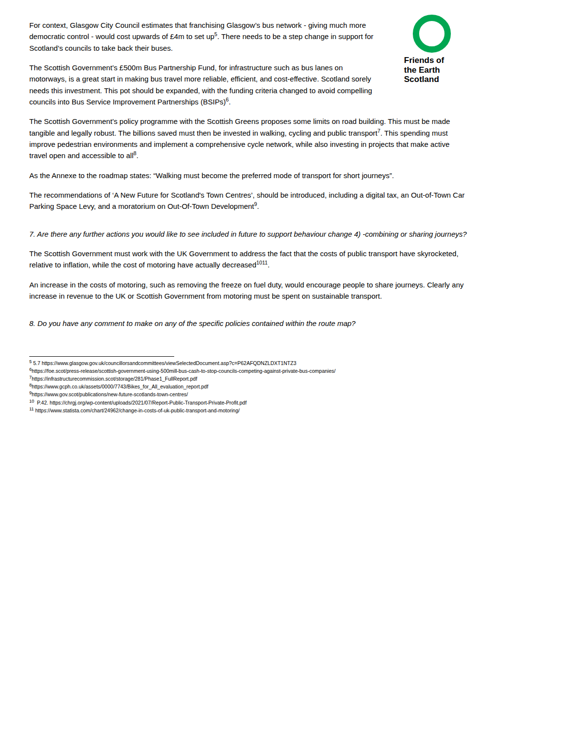Friends of
the Earth
Scotland
For context, Glasgow City Council estimates that franchising Glasgow’s bus network - giving much more democratic control - would cost upwards of £4m to set up5. There needs to be a step change in support for Scotland’s councils to take back their buses.
The Scottish Government’s £500m Bus Partnership Fund, for infrastructure such as bus lanes on motorways, is a great start in making bus travel more reliable, efficient, and cost-effective. Scotland sorely needs this investment. This pot should be expanded, with the funding criteria changed to avoid compelling councils into Bus Service Improvement Partnerships (BSIPs)6.
The Scottish Government’s policy programme with the Scottish Greens proposes some limits on road building. This must be made tangible and legally robust. The billions saved must then be invested in walking, cycling and public transport7. This spending must improve pedestrian environments and implement a comprehensive cycle network, while also investing in projects that make active travel open and accessible to all8.
As the Annexe to the roadmap states: “Walking must become the preferred mode of transport for short journeys”.
The recommendations of ‘A New Future for Scotland's Town Centres’, should be introduced, including a digital tax, an Out-of-Town Car Parking Space Levy, and a moratorium on Out-Of-Town Development9.
7. Are there any further actions you would like to see included in future to support behaviour change 4) -combining or sharing journeys?
The Scottish Government must work with the UK Government to address the fact that the costs of public transport have skyrocketed, relative to inflation, while the cost of motoring have actually decreased1011.
An increase in the costs of motoring, such as removing the freeze on fuel duty, would encourage people to share journeys. Clearly any increase in revenue to the UK or Scottish Government from motoring must be spent on sustainable transport.
8. Do you have any comment to make on any of the specific policies contained within the route map?
5 5.7 https://www.glasgow.gov.uk/councillorsandcommittees/viewSelectedDocument.asp?c=P62AFQDNZLDXT1NTZ3
6https://foe.scot/press-release/scottish-government-using-500mill-bus-cash-to-stop-councils-competing-against-private-bus-companies/
7https://infrastructurecommission.scot/storage/281/Phase1_FullReport.pdf
8https://www.gcph.co.uk/assets/0000/7743/Bikes_for_All_evaluation_report.pdf
9https://www.gov.scot/publications/new-future-scotlands-town-centres/
10 P.42. https://chrgj.org/wp-content/uploads/2021/07/Report-Public-Transport-Private-Profit.pdf
11 https://www.statista.com/chart/24962/change-in-costs-of-uk-public-transport-and-motoring/